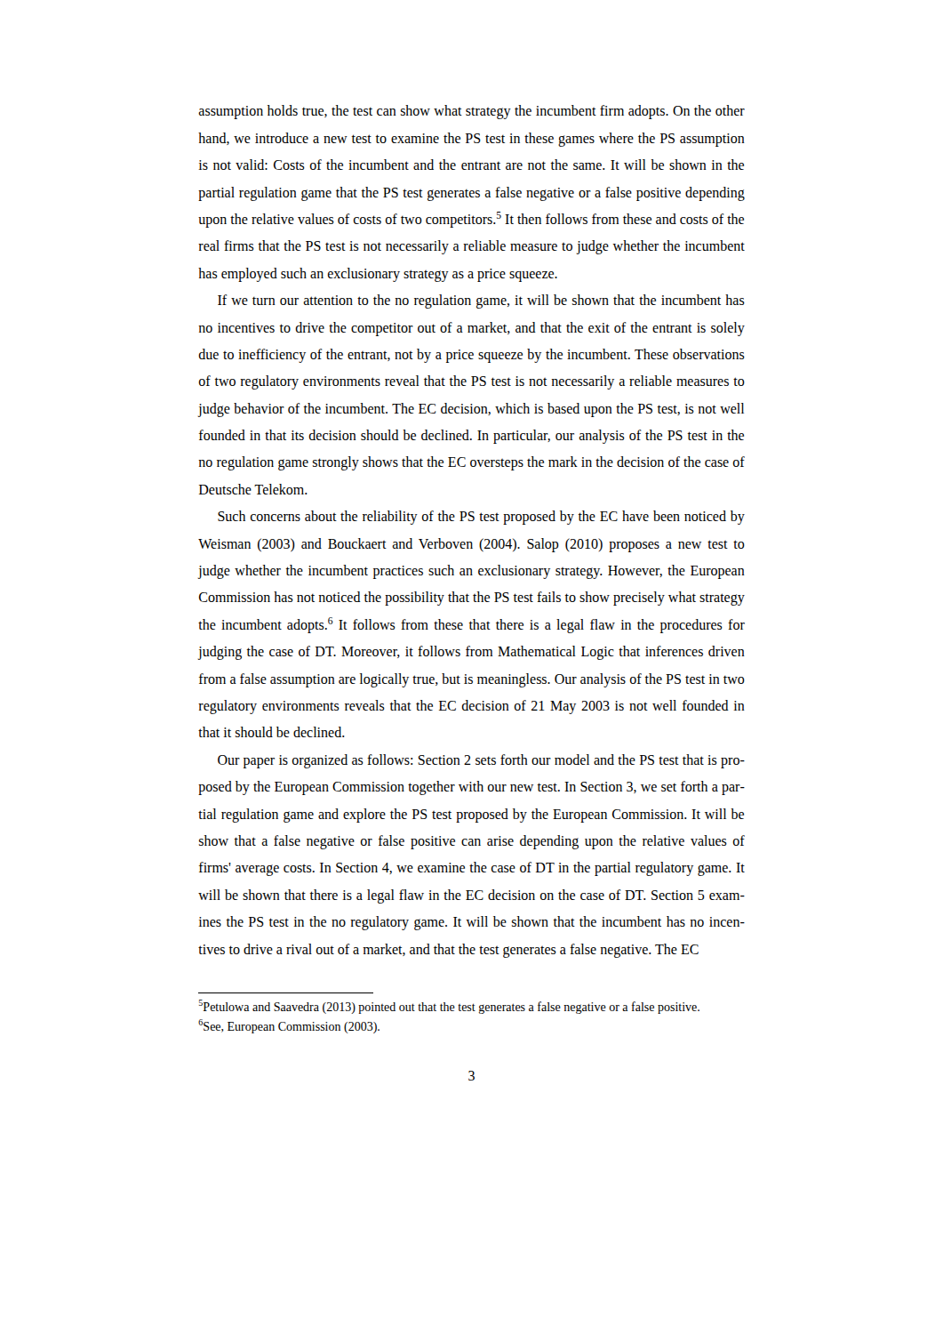assumption holds true, the test can show what strategy the incumbent firm adopts. On the other hand, we introduce a new test to examine the PS test in these games where the PS assumption is not valid: Costs of the incumbent and the entrant are not the same. It will be shown in the partial regulation game that the PS test generates a false negative or a false positive depending upon the relative values of costs of two competitors.5 It then follows from these and costs of the real firms that the PS test is not necessarily a reliable measure to judge whether the incumbent has employed such an exclusionary strategy as a price squeeze.
If we turn our attention to the no regulation game, it will be shown that the incumbent has no incentives to drive the competitor out of a market, and that the exit of the entrant is solely due to inefficiency of the entrant, not by a price squeeze by the incumbent. These observations of two regulatory environments reveal that the PS test is not necessarily a reliable measures to judge behavior of the incumbent. The EC decision, which is based upon the PS test, is not well founded in that its decision should be declined. In particular, our analysis of the PS test in the no regulation game strongly shows that the EC oversteps the mark in the decision of the case of Deutsche Telekom.
Such concerns about the reliability of the PS test proposed by the EC have been noticed by Weisman (2003) and Bouckaert and Verboven (2004). Salop (2010) proposes a new test to judge whether the incumbent practices such an exclusionary strategy. However, the European Commission has not noticed the possibility that the PS test fails to show precisely what strategy the incumbent adopts.6 It follows from these that there is a legal flaw in the procedures for judging the case of DT. Moreover, it follows from Mathematical Logic that inferences driven from a false assumption are logically true, but is meaningless. Our analysis of the PS test in two regulatory environments reveals that the EC decision of 21 May 2003 is not well founded in that it should be declined.
Our paper is organized as follows: Section 2 sets forth our model and the PS test that is proposed by the European Commission together with our new test. In Section 3, we set forth a partial regulation game and explore the PS test proposed by the European Commission. It will be show that a false negative or false positive can arise depending upon the relative values of firms' average costs. In Section 4, we examine the case of DT in the partial regulatory game. It will be shown that there is a legal flaw in the EC decision on the case of DT. Section 5 examines the PS test in the no regulatory game. It will be shown that the incumbent has no incentives to drive a rival out of a market, and that the test generates a false negative. The EC
5Petulowa and Saavedra (2013) pointed out that the test generates a false negative or a false positive.
6See, European Commission (2003).
3